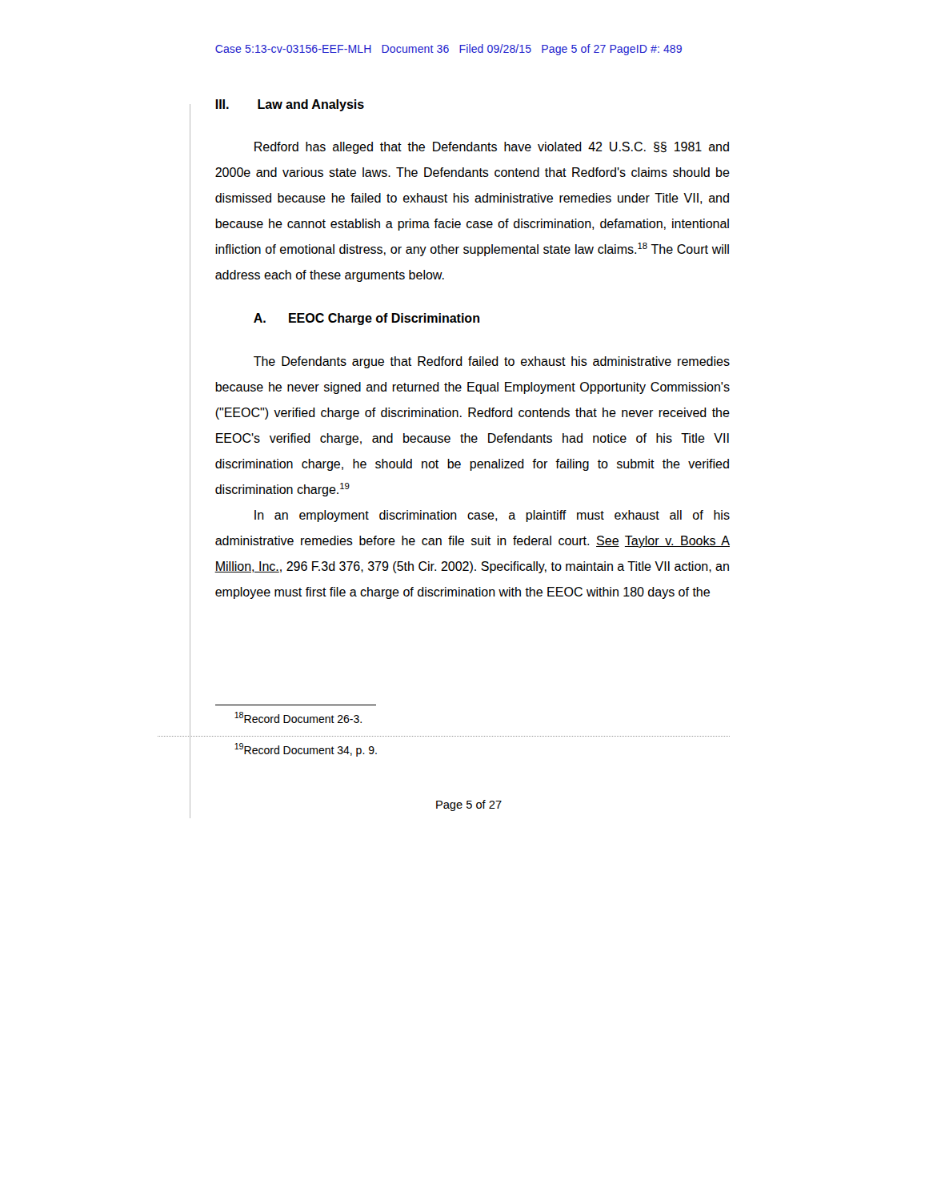Case 5:13-cv-03156-EEF-MLH Document 36 Filed 09/28/15 Page 5 of 27 PageID #: 489
III. Law and Analysis
Redford has alleged that the Defendants have violated 42 U.S.C. §§ 1981 and 2000e and various state laws. The Defendants contend that Redford's claims should be dismissed because he failed to exhaust his administrative remedies under Title VII, and because he cannot establish a prima facie case of discrimination, defamation, intentional infliction of emotional distress, or any other supplemental state law claims.18 The Court will address each of these arguments below.
A. EEOC Charge of Discrimination
The Defendants argue that Redford failed to exhaust his administrative remedies because he never signed and returned the Equal Employment Opportunity Commission's ("EEOC") verified charge of discrimination. Redford contends that he never received the EEOC's verified charge, and because the Defendants had notice of his Title VII discrimination charge, he should not be penalized for failing to submit the verified discrimination charge.19
In an employment discrimination case, a plaintiff must exhaust all of his administrative remedies before he can file suit in federal court. See Taylor v. Books A Million, Inc., 296 F.3d 376, 379 (5th Cir. 2002). Specifically, to maintain a Title VII action, an employee must first file a charge of discrimination with the EEOC within 180 days of the
18Record Document 26-3.
19Record Document 34, p. 9.
Page 5 of 27